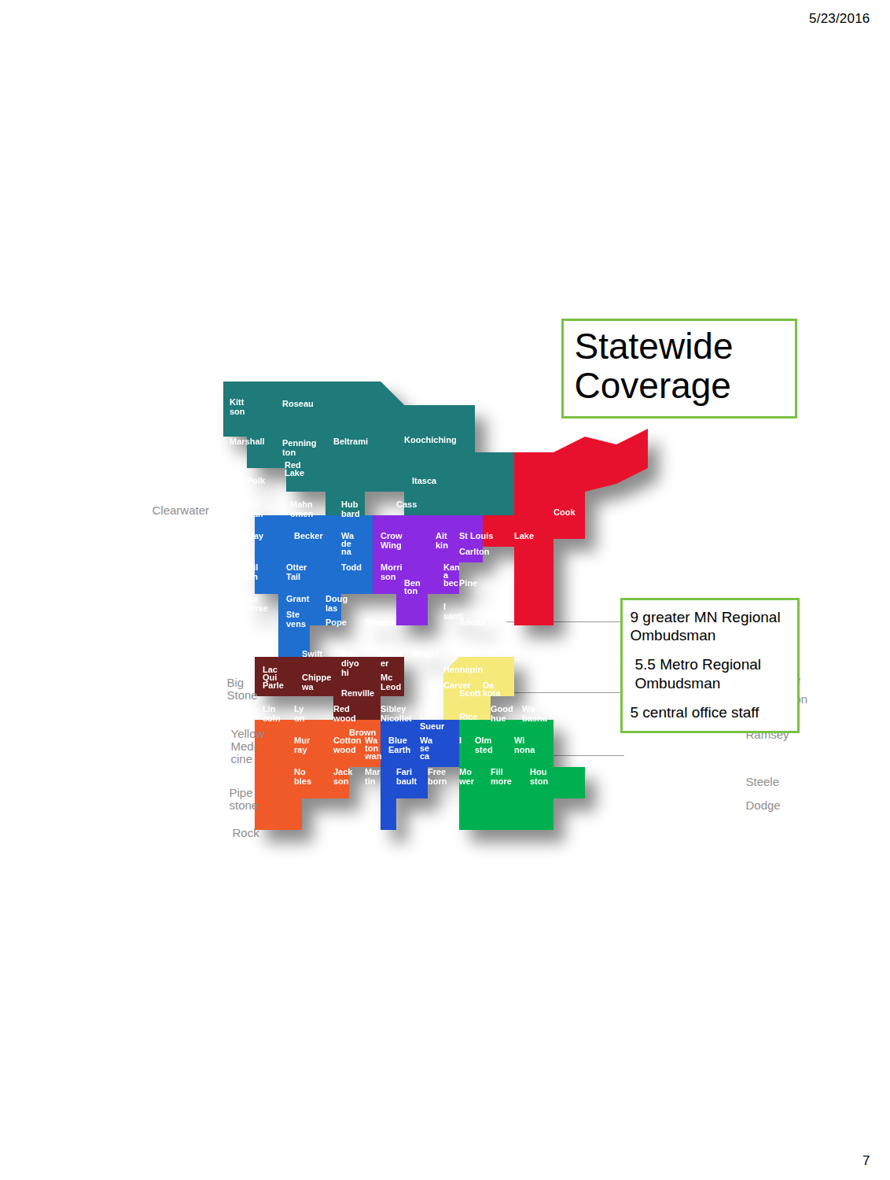5/23/2016
Kitt son Roseau Marshall Penning ton Red Lake Beltrami Koochiching Polk Nor man Mahn omen Hub bard Cass Itasca Clay Becker Wa de na Crow Wing Ait kin Wil kin Otter Tail Todd Morri son St Louis Lake Cook Carlton Pine Kan a bec Ben ton Tra verse Grant Doug las Ste vens Pope Stearns I santi Anoka Swift Kan diyo hi Meek er Wright Chippe wa Lac Qui Parle Mc Leod Renville Hennepin Carver Scott Da kota Lin coln Ly on Red wood Sibley Nicollet Le Sueur Rice Good hue Wa basha Brown Mur ray Cotton wood Wa ton wan Blue Earth Wa se ca I Olm sted Wi nona No bles Jack son Mar tin Fari bault Free born Mo wer Fill more Hou ston
Clearwater
Big
Stone
Yellow
Medi
cine
Pipe
stone
Rock
Mille Lacs
Chisago
Sherburne
Washington
Ramsey
Steele
Dodge
Statewide
Coverage
9 greater MN Regional Ombudsman
5.5 Metro Regional Ombudsman
5 central office staff
7